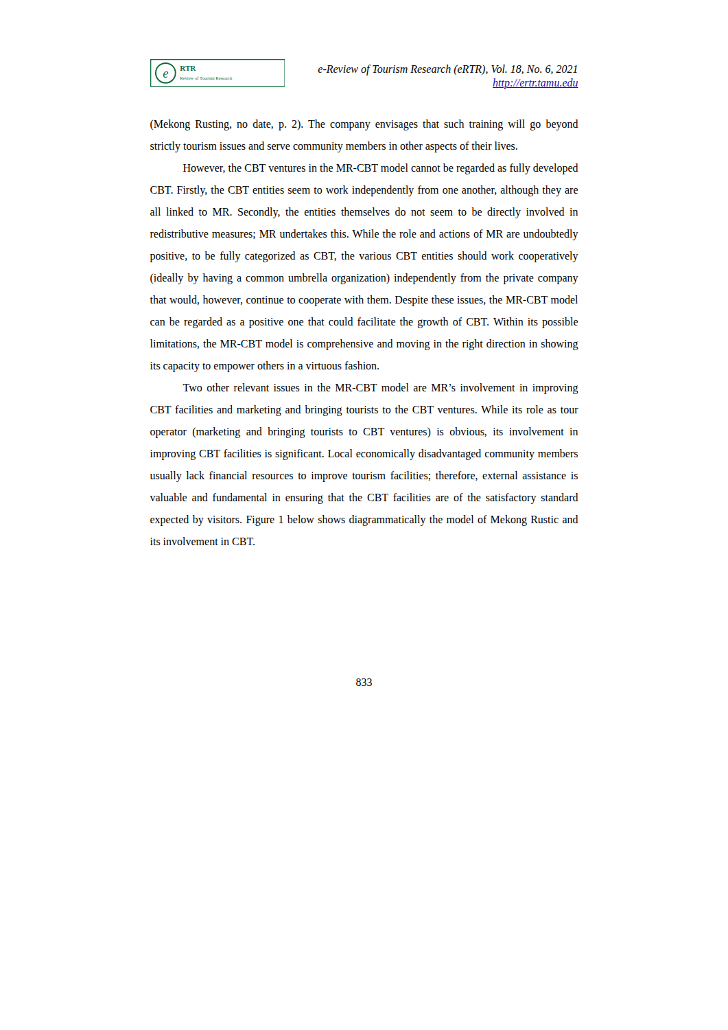e RTR Review of Tourism Research
e-Review of Tourism Research (eRTR), Vol. 18, No. 6, 2021
http://ertr.tamu.edu
(Mekong Rusting, no date, p. 2). The company envisages that such training will go beyond strictly tourism issues and serve community members in other aspects of their lives.
However, the CBT ventures in the MR-CBT model cannot be regarded as fully developed CBT. Firstly, the CBT entities seem to work independently from one another, although they are all linked to MR. Secondly, the entities themselves do not seem to be directly involved in redistributive measures; MR undertakes this. While the role and actions of MR are undoubtedly positive, to be fully categorized as CBT, the various CBT entities should work cooperatively (ideally by having a common umbrella organization) independently from the private company that would, however, continue to cooperate with them. Despite these issues, the MR-CBT model can be regarded as a positive one that could facilitate the growth of CBT. Within its possible limitations, the MR-CBT model is comprehensive and moving in the right direction in showing its capacity to empower others in a virtuous fashion.
Two other relevant issues in the MR-CBT model are MR’s involvement in improving CBT facilities and marketing and bringing tourists to the CBT ventures. While its role as tour operator (marketing and bringing tourists to CBT ventures) is obvious, its involvement in improving CBT facilities is significant. Local economically disadvantaged community members usually lack financial resources to improve tourism facilities; therefore, external assistance is valuable and fundamental in ensuring that the CBT facilities are of the satisfactory standard expected by visitors. Figure 1 below shows diagrammatically the model of Mekong Rustic and its involvement in CBT.
833